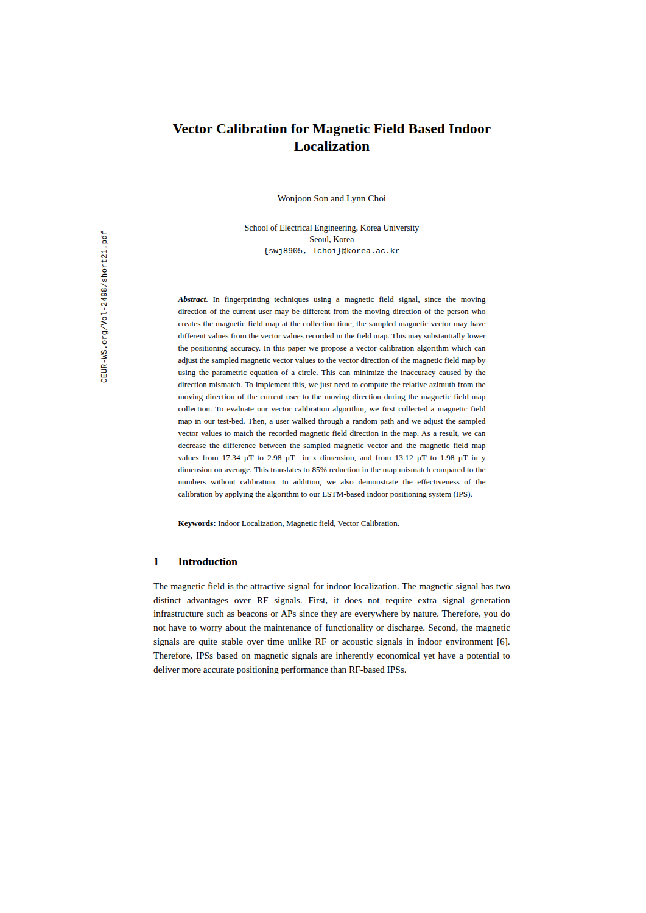CEUR-WS.org/Vol-2498/short21.pdf
Vector Calibration for Magnetic Field Based Indoor
Localization
Wonjoon Son and Lynn Choi
School of Electrical Engineering, Korea University
Seoul, Korea
{swj8905, lchoi}@korea.ac.kr
Abstract. In fingerprinting techniques using a magnetic field signal, since the moving direction of the current user may be different from the moving direction of the person who creates the magnetic field map at the collection time, the sampled magnetic vector may have different values from the vector values recorded in the field map. This may substantially lower the positioning accuracy. In this paper we propose a vector calibration algorithm which can adjust the sampled magnetic vector values to the vector direction of the magnetic field map by using the parametric equation of a circle. This can minimize the inaccuracy caused by the direction mismatch. To implement this, we just need to compute the relative azimuth from the moving direction of the current user to the moving direction during the magnetic field map collection. To evaluate our vector calibration algorithm, we first collected a magnetic field map in our test-bed. Then, a user walked through a random path and we adjust the sampled vector values to match the recorded magnetic field direction in the map. As a result, we can decrease the difference between the sampled magnetic vector and the magnetic field map values from 17.34 µT to 2.98 µT in x dimension, and from 13.12 µT to 1.98 µT in y dimension on average. This translates to 85% reduction in the map mismatch compared to the numbers without calibration. In addition, we also demonstrate the effectiveness of the calibration by applying the algorithm to our LSTM-based indoor positioning system (IPS).
Keywords: Indoor Localization, Magnetic field, Vector Calibration.
1 Introduction
The magnetic field is the attractive signal for indoor localization. The magnetic signal has two distinct advantages over RF signals. First, it does not require extra signal generation infrastructure such as beacons or APs since they are everywhere by nature. Therefore, you do not have to worry about the maintenance of functionality or discharge. Second, the magnetic signals are quite stable over time unlike RF or acoustic signals in indoor environment [6]. Therefore, IPSs based on magnetic signals are inherently economical yet have a potential to deliver more accurate positioning performance than RF-based IPSs.